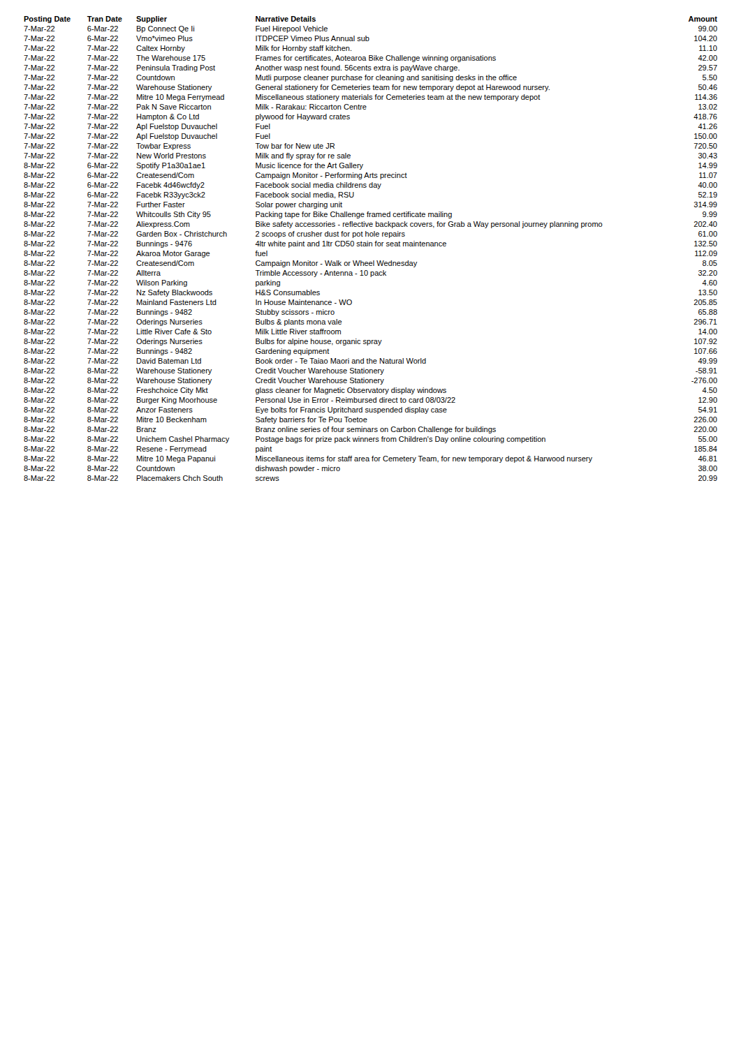| Posting Date | Tran Date | Supplier | Narrative Details | Amount |
| --- | --- | --- | --- | --- |
| 7-Mar-22 | 6-Mar-22 | Bp Connect Qe Ii | Fuel Hirepool Vehicle | 99.00 |
| 7-Mar-22 | 6-Mar-22 | Vmo*vimeo Plus | ITDPCEP Vimeo Plus Annual sub | 104.20 |
| 7-Mar-22 | 7-Mar-22 | Caltex Hornby | Milk for Hornby staff kitchen. | 11.10 |
| 7-Mar-22 | 7-Mar-22 | The Warehouse 175 | Frames for certificates, Aotearoa Bike Challenge winning organisations | 42.00 |
| 7-Mar-22 | 7-Mar-22 | Peninsula Trading Post | Another wasp nest found. 56cents extra is payWave charge. | 29.57 |
| 7-Mar-22 | 7-Mar-22 | Countdown | Mutli purpose cleaner purchase for cleaning and sanitising desks in the office | 5.50 |
| 7-Mar-22 | 7-Mar-22 | Warehouse Stationery | General stationery for Cemeteries team for new temporary depot at Harewood nursery. | 50.46 |
| 7-Mar-22 | 7-Mar-22 | Mitre 10 Mega Ferrymead | Miscellaneous stationery materials for Cemeteries team at the new temporary depot | 114.36 |
| 7-Mar-22 | 7-Mar-22 | Pak N Save Riccarton | Milk - Rarakau: Riccarton Centre | 13.02 |
| 7-Mar-22 | 7-Mar-22 | Hampton & Co Ltd | plywood for Hayward crates | 418.76 |
| 7-Mar-22 | 7-Mar-22 | Apl Fuelstop Duvauchel | Fuel | 41.26 |
| 7-Mar-22 | 7-Mar-22 | Apl Fuelstop Duvauchel | Fuel | 150.00 |
| 7-Mar-22 | 7-Mar-22 | Towbar Express | Tow bar for New ute JR | 720.50 |
| 7-Mar-22 | 7-Mar-22 | New World Prestons | Milk and fly spray for re sale | 30.43 |
| 8-Mar-22 | 6-Mar-22 | Spotify P1a30a1ae1 | Music licence for the Art Gallery | 14.99 |
| 8-Mar-22 | 6-Mar-22 | Createsend/Com | Campaign Monitor - Performing Arts precinct | 11.07 |
| 8-Mar-22 | 6-Mar-22 | Facebk 4d46wcfdy2 | Facebook social media childrens day | 40.00 |
| 8-Mar-22 | 6-Mar-22 | Facebk R33yyc3ck2 | Facebook social media, RSU | 52.19 |
| 8-Mar-22 | 7-Mar-22 | Further Faster | Solar power charging unit | 314.99 |
| 8-Mar-22 | 7-Mar-22 | Whitcoulls Sth City 95 | Packing tape for Bike Challenge framed certificate mailing | 9.99 |
| 8-Mar-22 | 7-Mar-22 | Aliexpress.Com | Bike safety accessories - reflective backpack covers, for Grab a Way personal journey planning promo | 202.40 |
| 8-Mar-22 | 7-Mar-22 | Garden Box - Christchurch | 2 scoops of crusher dust for pot hole repairs | 61.00 |
| 8-Mar-22 | 7-Mar-22 | Bunnings - 9476 | 4ltr white paint and 1ltr CD50 stain for seat maintenance | 132.50 |
| 8-Mar-22 | 7-Mar-22 | Akaroa Motor Garage | fuel | 112.09 |
| 8-Mar-22 | 7-Mar-22 | Createsend/Com | Campaign Monitor - Walk or Wheel Wednesday | 8.05 |
| 8-Mar-22 | 7-Mar-22 | Allterra | Trimble Accessory - Antenna - 10 pack | 32.20 |
| 8-Mar-22 | 7-Mar-22 | Wilson Parking | parking | 4.60 |
| 8-Mar-22 | 7-Mar-22 | Nz Safety Blackwoods | H&S Consumables | 13.50 |
| 8-Mar-22 | 7-Mar-22 | Mainland Fasteners Ltd | In House Maintenance - WO | 205.85 |
| 8-Mar-22 | 7-Mar-22 | Bunnings - 9482 | Stubby scissors - micro | 65.88 |
| 8-Mar-22 | 7-Mar-22 | Oderings Nurseries | Bulbs & plants mona vale | 296.71 |
| 8-Mar-22 | 7-Mar-22 | Little River Cafe & Sto | Milk Little River staffroom | 14.00 |
| 8-Mar-22 | 7-Mar-22 | Oderings Nurseries | Bulbs for alpine house, organic spray | 107.92 |
| 8-Mar-22 | 7-Mar-22 | Bunnings - 9482 | Gardening equipment | 107.66 |
| 8-Mar-22 | 7-Mar-22 | David Bateman Ltd | Book order - Te Taiao Maori and the Natural World | 49.99 |
| 8-Mar-22 | 8-Mar-22 | Warehouse Stationery | Credit Voucher Warehouse Stationery | -58.91 |
| 8-Mar-22 | 8-Mar-22 | Warehouse Stationery | Credit Voucher Warehouse Stationery | -276.00 |
| 8-Mar-22 | 8-Mar-22 | Freshchoice City Mkt | glass cleaner for Magnetic Observatory display windows | 4.50 |
| 8-Mar-22 | 8-Mar-22 | Burger King Moorhouse | Personal Use in Error - Reimbursed direct to card 08/03/22 | 12.90 |
| 8-Mar-22 | 8-Mar-22 | Anzor Fasteners | Eye bolts for Francis Upritchard suspended display case | 54.91 |
| 8-Mar-22 | 8-Mar-22 | Mitre 10 Beckenham | Safety barriers for Te Pou Toetoe | 226.00 |
| 8-Mar-22 | 8-Mar-22 | Branz | Branz online series of four seminars on Carbon Challenge for buildings | 220.00 |
| 8-Mar-22 | 8-Mar-22 | Unichem Cashel Pharmacy | Postage bags for prize pack winners from Children's Day online colouring competition | 55.00 |
| 8-Mar-22 | 8-Mar-22 | Resene - Ferrymead | paint | 185.84 |
| 8-Mar-22 | 8-Mar-22 | Mitre 10 Mega Papanui | Miscellaneous items for staff area for Cemetery Team, for new temporary depot & Harwood nursery | 46.81 |
| 8-Mar-22 | 8-Mar-22 | Countdown | dishwash powder - micro | 38.00 |
| 8-Mar-22 | 8-Mar-22 | Placemakers Chch South | screws | 20.99 |